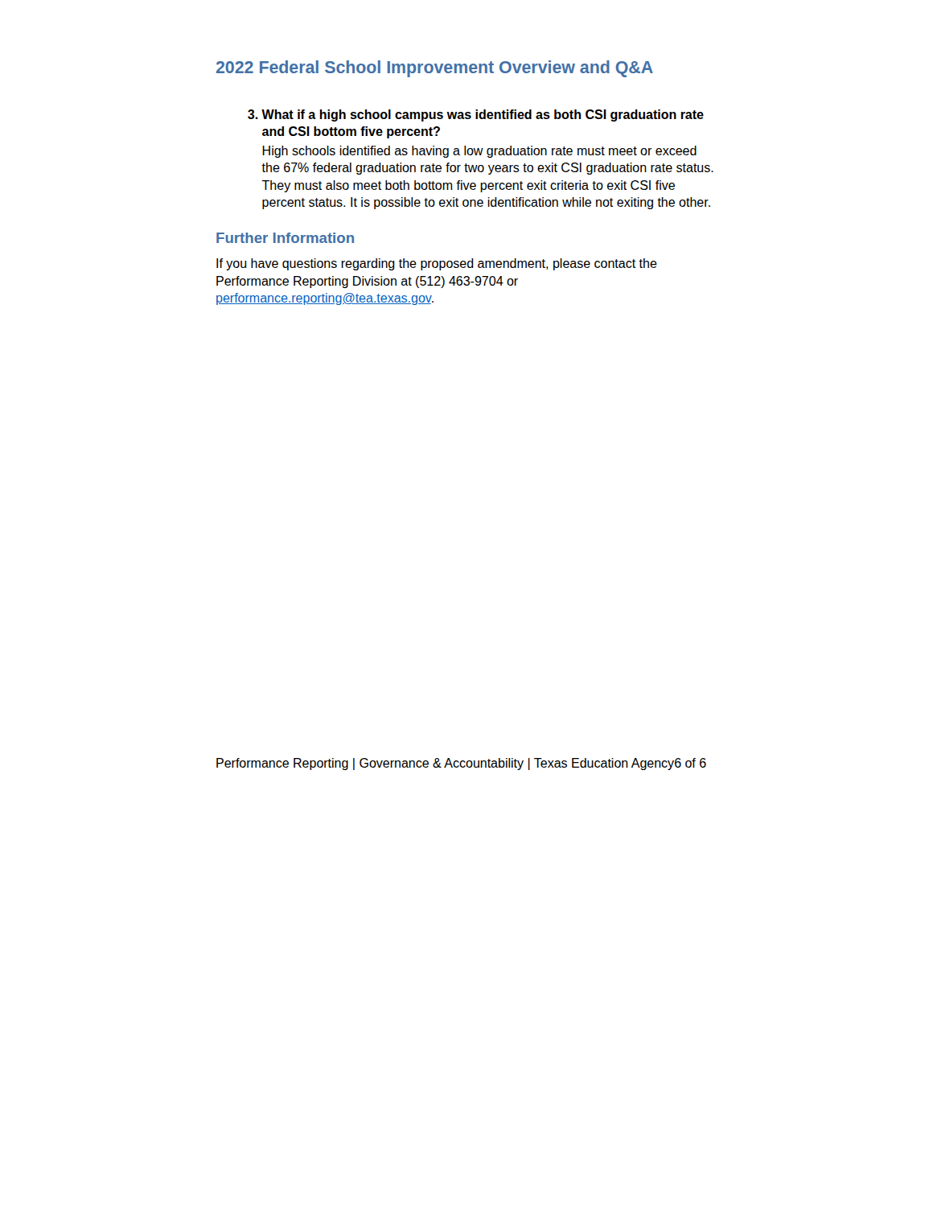2022 Federal School Improvement Overview and Q&A
What if a high school campus was identified as both CSI graduation rate and CSI bottom five percent? High schools identified as having a low graduation rate must meet or exceed the 67% federal graduation rate for two years to exit CSI graduation rate status. They must also meet both bottom five percent exit criteria to exit CSI five percent status. It is possible to exit one identification while not exiting the other.
Further Information
If you have questions regarding the proposed amendment, please contact the Performance Reporting Division at (512) 463-9704 or performance.reporting@tea.texas.gov.
Performance Reporting | Governance & Accountability | Texas Education Agency 6 of 6